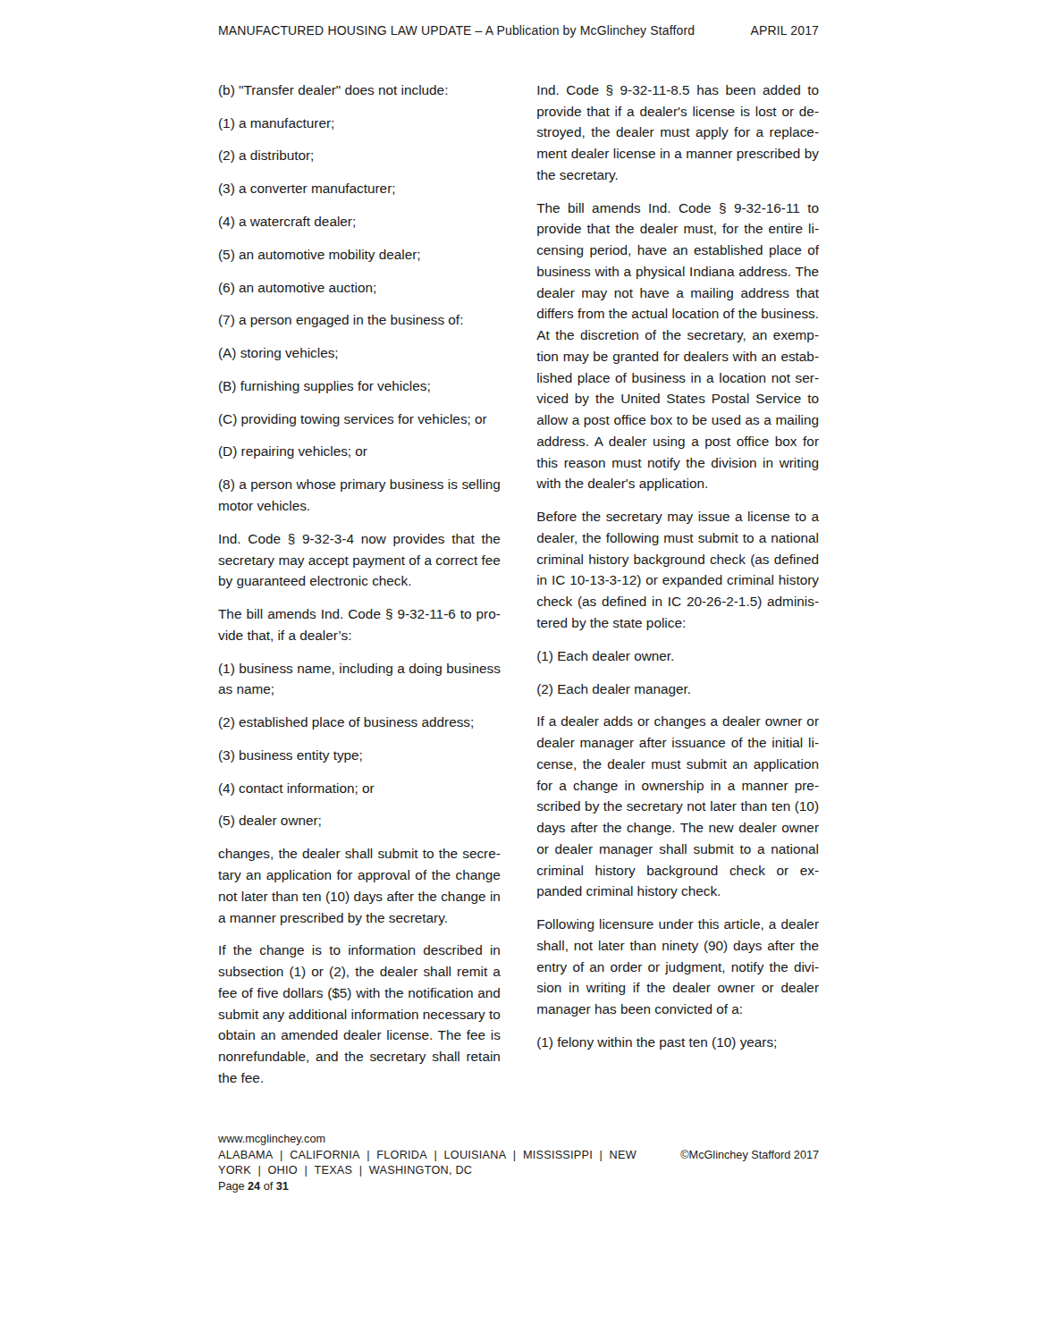MANUFACTURED HOUSING LAW UPDATE – A Publication by McGlinchey Stafford APRIL 2017
(b) "Transfer dealer" does not include:
(1) a manufacturer;
(2) a distributor;
(3) a converter manufacturer;
(4) a watercraft dealer;
(5) an automotive mobility dealer;
(6) an automotive auction;
(7) a person engaged in the business of:
(A) storing vehicles;
(B) furnishing supplies for vehicles;
(C) providing towing services for vehicles; or
(D) repairing vehicles; or
(8) a person whose primary business is selling motor vehicles.
Ind. Code § 9-32-3-4 now provides that the secretary may accept payment of a correct fee by guaranteed electronic check.
The bill amends Ind. Code § 9-32-11-6 to provide that, if a dealer’s:
(1) business name, including a doing business as name;
(2) established place of business address;
(3) business entity type;
(4) contact information; or
(5) dealer owner;
changes, the dealer shall submit to the secretary an application for approval of the change not later than ten (10) days after the change in a manner prescribed by the secretary.
If the change is to information described in subsection (1) or (2), the dealer shall remit a fee of five dollars ($5) with the notification and submit any additional information necessary to obtain an amended dealer license. The fee is nonrefundable, and the secretary shall retain the fee.
Ind. Code § 9-32-11-8.5 has been added to provide that if a dealer's license is lost or destroyed, the dealer must apply for a replacement dealer license in a manner prescribed by the secretary.
The bill amends Ind. Code § 9-32-16-11 to provide that the dealer must, for the entire licensing period, have an established place of business with a physical Indiana address. The dealer may not have a mailing address that differs from the actual location of the business. At the discretion of the secretary, an exemption may be granted for dealers with an established place of business in a location not serviced by the United States Postal Service to allow a post office box to be used as a mailing address. A dealer using a post office box for this reason must notify the division in writing with the dealer's application.
Before the secretary may issue a license to a dealer, the following must submit to a national criminal history background check (as defined in IC 10-13-3-12) or expanded criminal history check (as defined in IC 20-26-2-1.5) administered by the state police:
(1) Each dealer owner.
(2) Each dealer manager.
If a dealer adds or changes a dealer owner or dealer manager after issuance of the initial license, the dealer must submit an application for a change in ownership in a manner prescribed by the secretary not later than ten (10) days after the change. The new dealer owner or dealer manager shall submit to a national criminal history background check or expanded criminal history check.
Following licensure under this article, a dealer shall, not later than ninety (90) days after the entry of an order or judgment, notify the division in writing if the dealer owner or dealer manager has been convicted of a:
(1) felony within the past ten (10) years;
www.mcglinchey.com
ALABAMA | CALIFORNIA | FLORIDA | LOUISIANA | MISSISSIPPI | NEW YORK | OHIO | TEXAS | WASHINGTON, DC ©McGlinchey Stafford 2017
Page 24 of 31